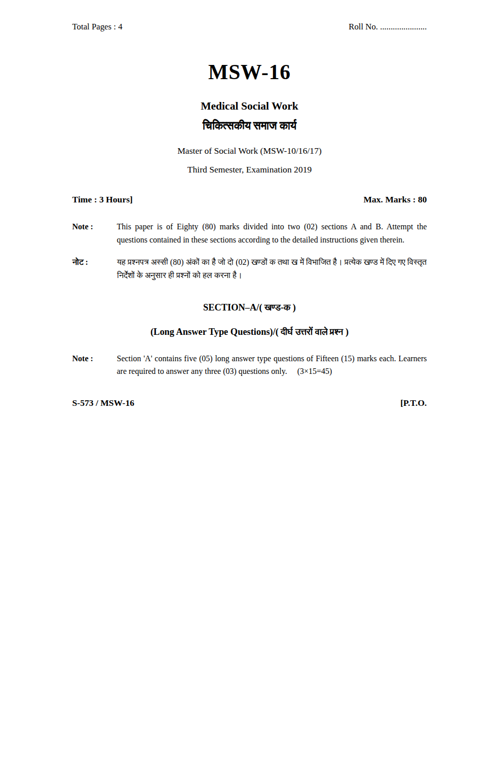Total Pages : 4 Roll No. ......................
MSW-16
Medical Social Work
चिकित्सकीय समाज कार्य
Master of Social Work (MSW-10/16/17)
Third Semester, Examination 2019
Time : 3 Hours] Max. Marks : 80
Note :
This paper is of Eighty (80) marks divided into two (02) sections A and B. Attempt the questions contained in these sections according to the detailed instructions given therein.
नोट :
यह प्रश्नपत्र अस्सी (80) अंकों का है जो दो (02) खण्डों क तथा ख में विभाजित है। प्रत्येक खण्ड में दिए गए विस्तृत निर्देशों के अनुसार ही प्रश्नों को हल करना है।
SECTION–A/( खण्ड-क )
(Long Answer Type Questions)/( दीर्घ उत्तरों वाले प्रश्न )
Note :
Section 'A' contains five (05) long answer type questions of Fifteen (15) marks each. Learners are required to answer any three (03) questions only. (3×15=45)
S-573 / MSW-16 [P.T.O.